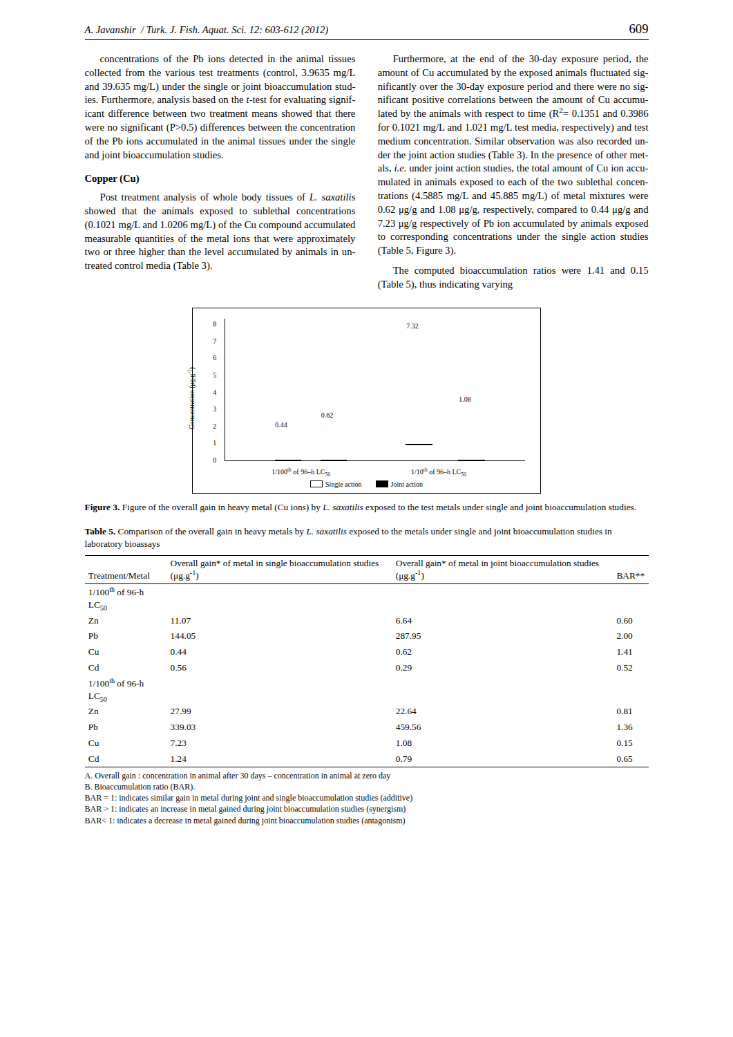A. Javanshir / Turk. J. Fish. Aquat. Sci. 12: 603-612 (2012) 609
concentrations of the Pb ions detected in the animal tissues collected from the various test treatments (control, 3.9635 mg/L and 39.635 mg/L) under the single or joint bioaccumulation studies. Furthermore, analysis based on the t-test for evaluating significant difference between two treatment means showed that there were no significant (P>0.5) differences between the concentration of the Pb ions accumulated in the animal tissues under the single and joint bioaccumulation studies.
Copper (Cu)
Post treatment analysis of whole body tissues of L. saxatilis showed that the animals exposed to sublethal concentrations (0.1021 mg/L and 1.0206 mg/L) of the Cu compound accumulated measurable quantities of the metal ions that were approximately two or three higher than the level accumulated by animals in untreated control media (Table 3).
Furthermore, at the end of the 30-day exposure period, the amount of Cu accumulated by the exposed animals fluctuated significantly over the 30-day exposure period and there were no significant positive correlations between the amount of Cu accumulated by the animals with respect to time (R2= 0.1351 and 0.3986 for 0.1021 mg/L and 1.021 mg/L test media, respectively) and test medium concentration. Similar observation was also recorded under the joint action studies (Table 3). In the presence of other metals, i.e. under joint action studies, the total amount of Cu ion accumulated in animals exposed to each of the two sublethal concentrations (4.5885 mg/L and 45.885 mg/L) of metal mixtures were 0.62 μg/g and 1.08 μg/g, respectively, compared to 0.44 μg/g and 7.23 μg/g respectively of Pb ion accumulated by animals exposed to corresponding concentrations under the single action studies (Table 5, Figure 3).
The computed bioaccumulation ratios were 1.41 and 0.15 (Table 5), thus indicating varying
Concentration (μg.g-1)
8 7 6 5 4 3 2 1 0
0.44
0.62
1/100th of 96–h LC50
7.32
1.08
1/10th of 96–h LC50
Single action Joint action
Figure 3. Figure of the overall gain in heavy metal (Cu ions) by L. saxatilis exposed to the test metals under single and joint bioaccumulation studies.
Table 5. Comparison of the overall gain in heavy metals by L. saxatilis exposed to the metals under single and joint bioaccumulation studies in laboratory bioassays
| Treatment/Metal | Overall gain* of metal in single bioaccumulation studies (μg.g -1 ) | Overall gain* of metal in joint bioaccumulation studies (μg.g -1 ) | BAR** |
| --- | --- | --- | --- |
| 1/100 th of 96-h LC 50 | | | |
| Zn | 11.07 | 6.64 | 0.60 |
| Pb | 144.05 | 287.95 | 2.00 |
| Cu | 0.44 | 0.62 | 1.41 |
| Cd | 0.56 | 0.29 | 0.52 |
| 1/100 th of 96-h LC 50 | | | |
| Zn | 27.99 | 22.64 | 0.81 |
| Pb | 339.03 | 459.56 | 1.36 |
| Cu | 7.23 | 1.08 | 0.15 |
| Cd | 1.24 | 0.79 | 0.65 |
A. Overall gain : concentration in animal after 30 days – concentration in animal at zero day
B. Bioaccumulation ratio (BAR).
BAR = 1: indicates similar gain in metal during joint and single bioaccumulation studies (additive)
BAR > 1: indicates an increase in metal gained during joint bioaccumulation studies (synergism)
BAR< 1: indicates a decrease in metal gained during joint bioaccumulation studies (antagonism)